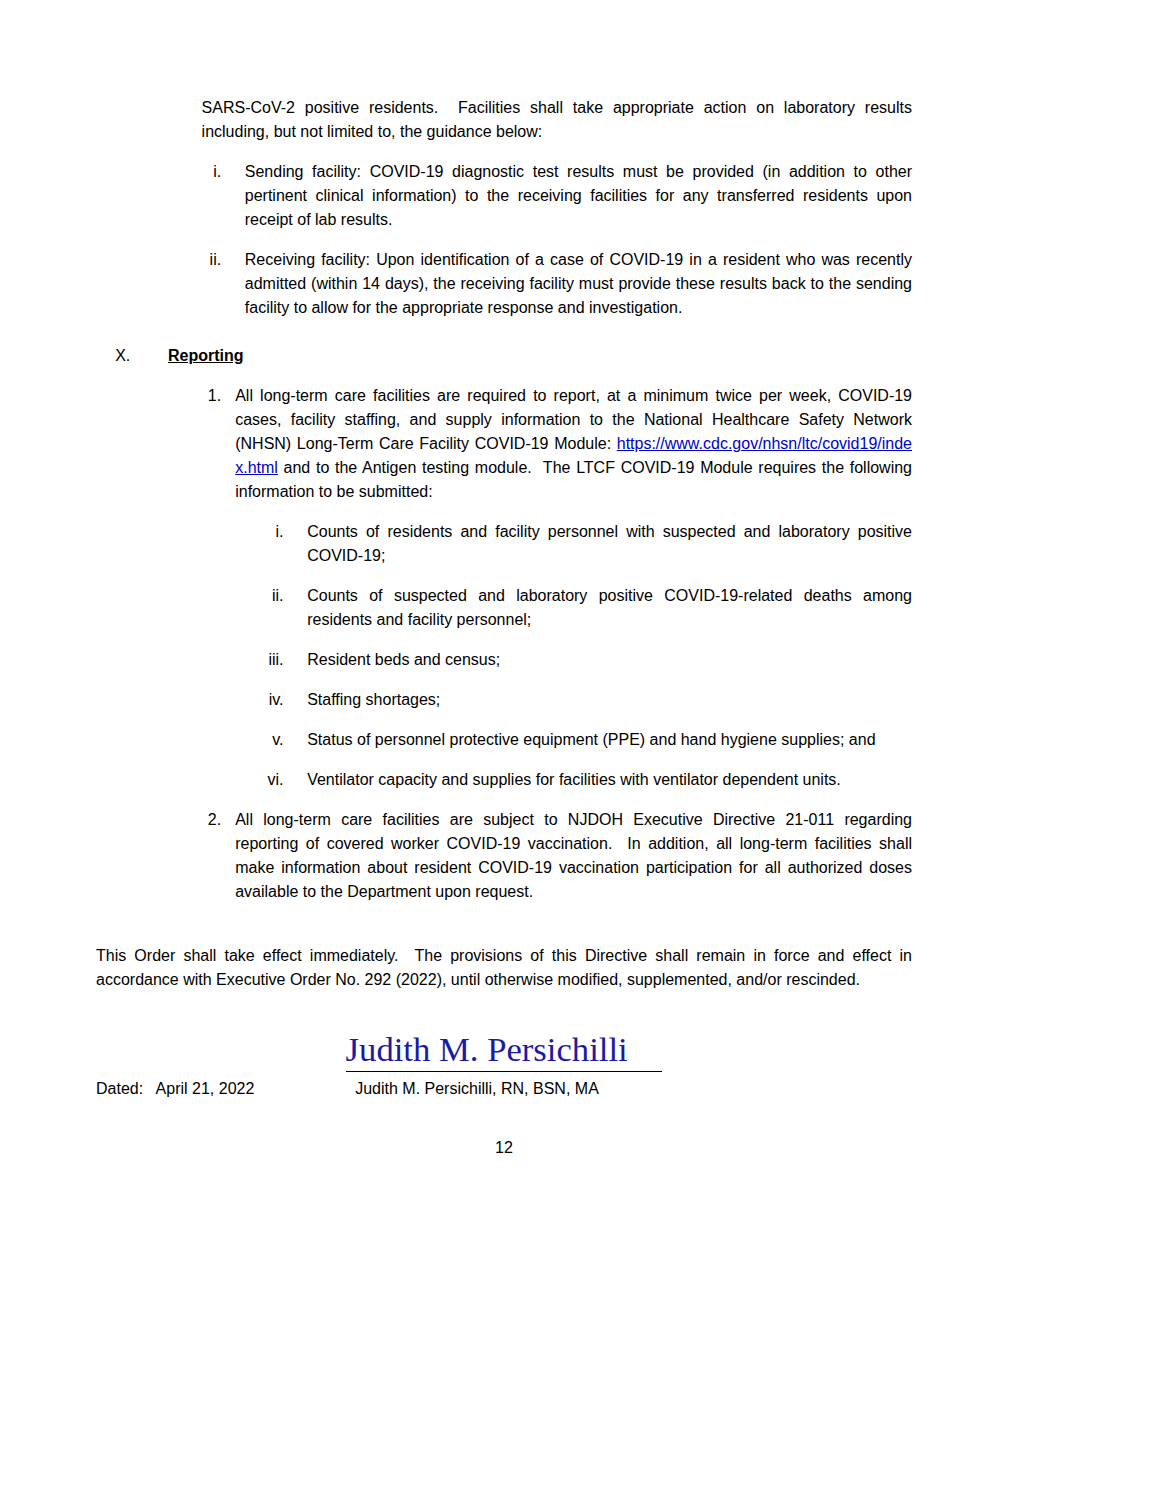SARS-CoV-2 positive residents. Facilities shall take appropriate action on laboratory results including, but not limited to, the guidance below:
Sending facility: COVID-19 diagnostic test results must be provided (in addition to other pertinent clinical information) to the receiving facilities for any transferred residents upon receipt of lab results.
Receiving facility: Upon identification of a case of COVID-19 in a resident who was recently admitted (within 14 days), the receiving facility must provide these results back to the sending facility to allow for the appropriate response and investigation.
X. Reporting
All long-term care facilities are required to report, at a minimum twice per week, COVID-19 cases, facility staffing, and supply information to the National Healthcare Safety Network (NHSN) Long-Term Care Facility COVID-19 Module: https://www.cdc.gov/nhsn/ltc/covid19/index.html and to the Antigen testing module. The LTCF COVID-19 Module requires the following information to be submitted:
Counts of residents and facility personnel with suspected and laboratory positive COVID-19;
Counts of suspected and laboratory positive COVID-19-related deaths among residents and facility personnel;
Resident beds and census;
Staffing shortages;
Status of personnel protective equipment (PPE) and hand hygiene supplies; and
Ventilator capacity and supplies for facilities with ventilator dependent units.
All long-term care facilities are subject to NJDOH Executive Directive 21-011 regarding reporting of covered worker COVID-19 vaccination. In addition, all long-term facilities shall make information about resident COVID-19 vaccination participation for all authorized doses available to the Department upon request.
This Order shall take effect immediately. The provisions of this Directive shall remain in force and effect in accordance with Executive Order No. 292 (2022), until otherwise modified, supplemented, and/or rescinded.
Dated: April 21, 2022
Judith M. Persichilli
Judith M. Persichilli, RN, BSN, MA
12